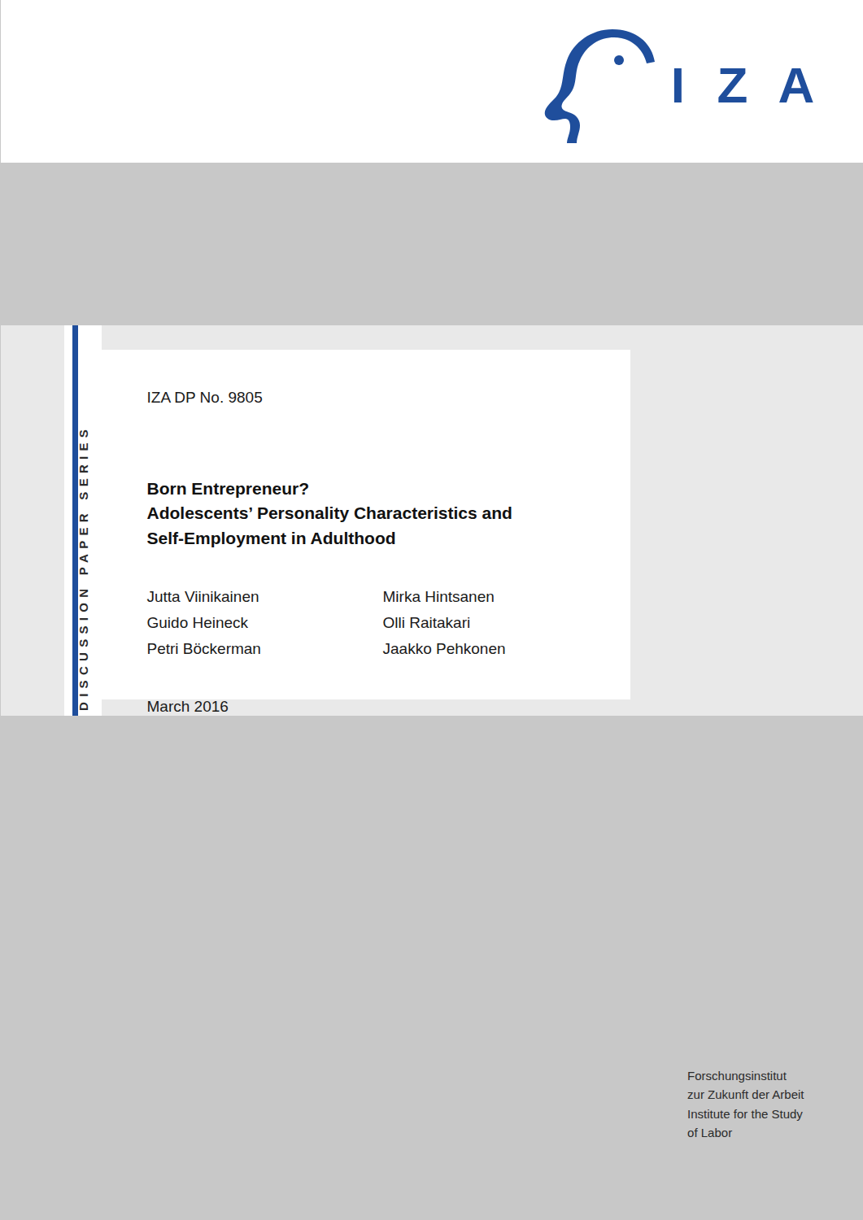I Z A
DISCUSSION PAPER SERIES
IZA DP No. 9805
Born Entrepreneur?
Adolescents’ Personality Characteristics and
Self-Employment in Adulthood
Jutta Viinikainen Mirka Hintsanen Guido Heineck Olli Raitakari Petri Böckerman Jaakko Pehkonen
March 2016
Forschungsinstitut
zur Zukunft der Arbeit
Institute for the Study
of Labor